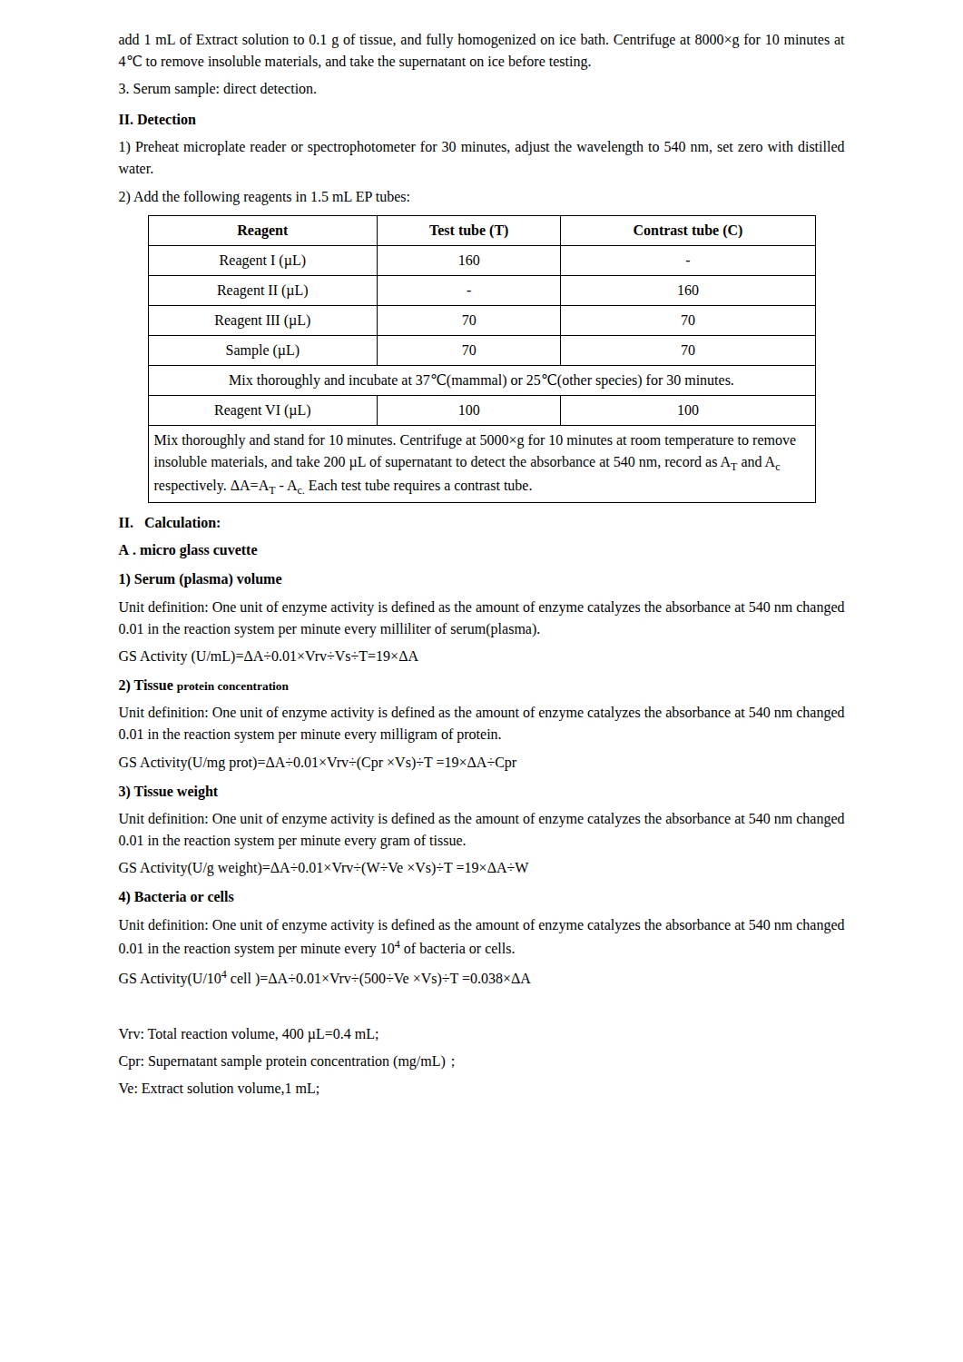add 1 mL of Extract solution to 0.1 g of tissue, and fully homogenized on ice bath. Centrifuge at 8000×g for 10 minutes at 4℃ to remove insoluble materials, and take the supernatant on ice before testing.
3. Serum sample: direct detection.
II. Detection
1) Preheat microplate reader or spectrophotometer for 30 minutes, adjust the wavelength to 540 nm, set zero with distilled water.
2) Add the following reagents in 1.5 mL EP tubes:
| Reagent | Test tube (T) | Contrast tube (C) |
| --- | --- | --- |
| Reagent I (µL) | 160 | - |
| Reagent II (µL) | - | 160 |
| Reagent III (µL) | 70 | 70 |
| Sample (µL) | 70 | 70 |
| Mix thoroughly and incubate at 37℃(mammal) or 25℃(other species) for 30 minutes. |
| Reagent VI (µL) | 100 | 100 |
| Mix thoroughly and stand for 10 minutes. Centrifuge at 5000×g for 10 minutes at room temperature to remove insoluble materials, and take 200 µL of supernatant to detect the absorbance at 540 nm, record as A T and A c respectively. ΔA=A T - A c. Each test tube requires a contrast tube. |
II. Calculation:
A . micro glass cuvette
1) Serum (plasma) volume
Unit definition: One unit of enzyme activity is defined as the amount of enzyme catalyzes the absorbance at 540 nm changed 0.01 in the reaction system per minute every milliliter of serum(plasma).
GS Activity (U/mL)=ΔA÷0.01×Vrv÷Vs÷T=19×ΔA
2) Tissue protein concentration
Unit definition: One unit of enzyme activity is defined as the amount of enzyme catalyzes the absorbance at 540 nm changed 0.01 in the reaction system per minute every milligram of protein.
GS Activity(U/mg prot)=ΔA÷0.01×Vrv÷(Cpr ×Vs)÷T =19×ΔA÷Cpr
3) Tissue weight
Unit definition: One unit of enzyme activity is defined as the amount of enzyme catalyzes the absorbance at 540 nm changed 0.01 in the reaction system per minute every gram of tissue.
GS Activity(U/g weight)=ΔA÷0.01×Vrv÷(W÷Ve ×Vs)÷T =19×ΔA÷W
4) Bacteria or cells
Unit definition: One unit of enzyme activity is defined as the amount of enzyme catalyzes the absorbance at 540 nm changed 0.01 in the reaction system per minute every 104 of bacteria or cells.
GS Activity(U/104 cell )=ΔA÷0.01×Vrv÷(500÷Ve ×Vs)÷T =0.038×ΔA
Vrv: Total reaction volume, 400 µL=0.4 mL;
Cpr: Supernatant sample protein concentration (mg/mL)；
Ve: Extract solution volume,1 mL;